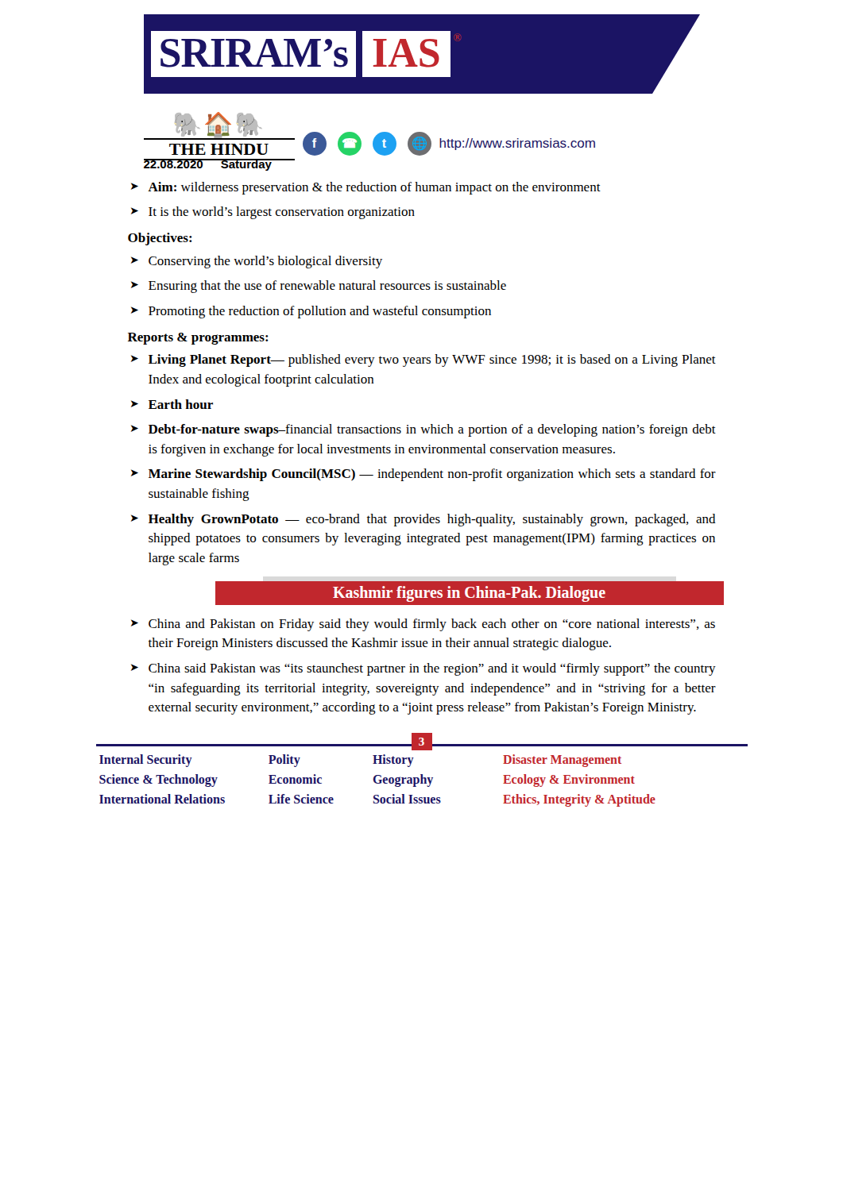SRIRAM’s
IAS®
🐘🏠🐘
THE HINDU
f ☎ t 🌐
http://www.sriramsias.com
22.08.2020 Saturday
Aim: wilderness preservation & the reduction of human impact on the environment
It is the world’s largest conservation organization
Objectives:
Conserving the world’s biological diversity
Ensuring that the use of renewable natural resources is sustainable
Promoting the reduction of pollution and wasteful consumption
Reports & programmes:
Living Planet Report— published every two years by WWF since 1998; it is based on a Living Planet Index and ecological footprint calculation
Earth hour
Debt-for-nature swaps–financial transactions in which a portion of a developing nation’s foreign debt is forgiven in exchange for local investments in environmental conservation measures.
Marine Stewardship Council(MSC) — independent non-profit organization which sets a standard for sustainable fishing
Healthy GrownPotato — eco-brand that provides high-quality, sustainably grown, packaged, and shipped potatoes to consumers by leveraging integrated pest management(IPM) farming practices on large scale farms
Kashmir figures in China-Pak. Dialogue
China and Pakistan on Friday said they would firmly back each other on “core national interests”, as their Foreign Ministers discussed the Kashmir issue in their annual strategic dialogue.
China said Pakistan was “its staunchest partner in the region” and it would “firmly support” the country “in safeguarding its territorial integrity, sovereignty and independence” and in “striving for a better external security environment,” according to a “joint press release” from Pakistan’s Foreign Ministry.
3
| Internal Security | Polity | History | Disaster Management |
| Science & Technology | Economic | Geography | Ecology & Environment |
| International Relations | Life Science | Social Issues | Ethics, Integrity & Aptitude |